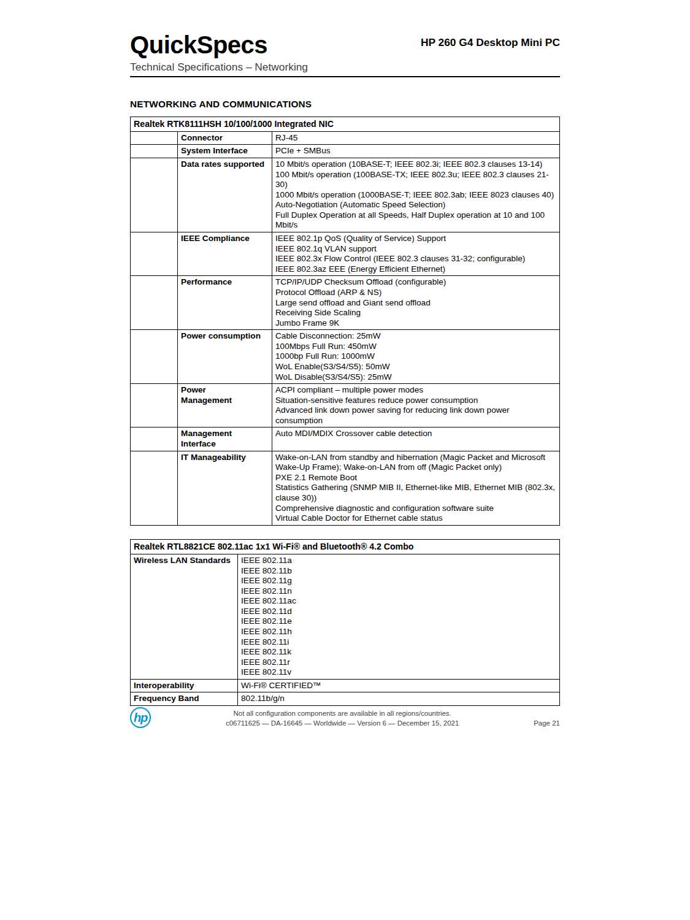Quick Specs
HP 260 G4 Desktop Mini PC
Technical Specifications – Networking
NETWORKING AND COMMUNICATIONS
| Realtek RTK8111HSH 10/100/1000 Integrated NIC |
| | Connector | RJ-45 |
| | System Interface | PCIe + SMBus |
| | Data rates supported | 10 Mbit/s operation (10BASE-T; IEEE 802.3i; IEEE 802.3 clauses 13-14) 100 Mbit/s operation (100BASE-TX; IEEE 802.3u; IEEE 802.3 clauses 21-30) 1000 Mbit/s operation (1000BASE-T; IEEE 802.3ab; IEEE 8023 clauses 40) Auto-Negotiation (Automatic Speed Selection) Full Duplex Operation at all Speeds, Half Duplex operation at 10 and 100 Mbit/s |
| | IEEE Compliance | IEEE 802.1p QoS (Quality of Service) Support IEEE 802.1q VLAN support IEEE 802.3x Flow Control (IEEE 802.3 clauses 31-32; configurable) IEEE 802.3az EEE (Energy Efficient Ethernet) |
| | Performance | TCP/IP/UDP Checksum Offload (configurable) Protocol Offload (ARP & NS) Large send offload and Giant send offload Receiving Side Scaling Jumbo Frame 9K |
| | Power consumption | Cable Disconnection: 25mW 100Mbps Full Run: 450mW 1000bp Full Run: 1000mW WoL Enable(S3/S4/S5): 50mW WoL Disable(S3/S4/S5): 25mW |
| | Power Management | ACPI compliant – multiple power modes Situation-sensitive features reduce power consumption Advanced link down power saving for reducing link down power consumption |
| | Management Interface | Auto MDI/MDIX Crossover cable detection |
| | IT Manageability | Wake-on-LAN from standby and hibernation (Magic Packet and Microsoft Wake-Up Frame); Wake-on-LAN from off (Magic Packet only) PXE 2.1 Remote Boot Statistics Gathering (SNMP MIB II, Ethernet-like MIB, Ethernet MIB (802.3x, clause 30)) Comprehensive diagnostic and configuration software suite Virtual Cable Doctor for Ethernet cable status |
| Realtek RTL8821CE 802.11ac 1x1 Wi-Fi® and Bluetooth® 4.2 Combo |
| Wireless LAN Standards | IEEE 802.11a IEEE 802.11b IEEE 802.11g IEEE 802.11n IEEE 802.11ac IEEE 802.11d IEEE 802.11e IEEE 802.11h IEEE 802.11i IEEE 802.11k IEEE 802.11r IEEE 802.11v |
| Interoperability | Wi-Fi® CERTIFIED™ |
| Frequency Band | 802.11b/g/n |
hp
Not all configuration components are available in all regions/countries.
c06711625 — DA-16645 — Worldwide — Version 6 — December 15, 2021
Page 21